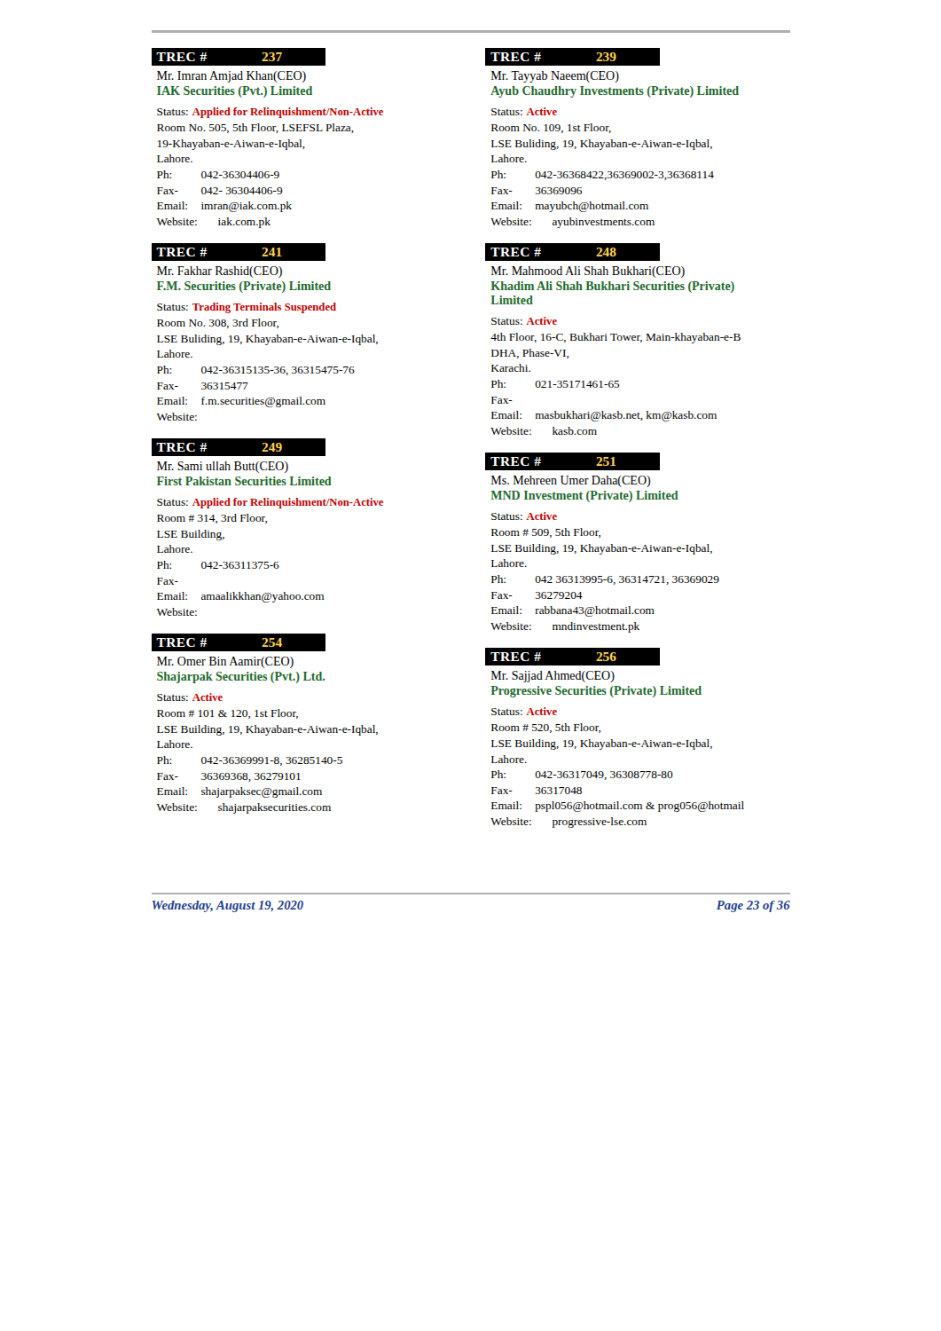TREC #237
Mr. Imran Amjad Khan(CEO)
IAK Securities (Pvt.) Limited
Status: Applied for Relinquishment/Non-Active
Room No. 505, 5th Floor, LSEFSL Plaza,
19-Khayaban-e-Aiwan-e-Iqbal,
Lahore.
Ph: 042-36304406-9
Fax-042- 36304406-9
Email: imran@iak.com.pk
Website: iak.com.pk
TREC #241
Mr. Fakhar Rashid(CEO)
F.M. Securities (Private) Limited
Status: Trading Terminals Suspended
Room No. 308, 3rd Floor,
LSE Buliding, 19, Khayaban-e-Aiwan-e-Iqbal,
Lahore.
Ph: 042-36315135-36, 36315475-76
Fax-36315477
Email: f.m.securities@gmail.com
Website:
TREC #249
Mr. Sami ullah Butt(CEO)
First Pakistan Securities Limited
Status: Applied for Relinquishment/Non-Active
Room # 314, 3rd Floor,
LSE Building,
Lahore.
Ph: 042-36311375-6
Fax-
Email: amaalikkhan@yahoo.com
Website:
TREC #254
Mr. Omer Bin Aamir(CEO)
Shajarpak Securities (Pvt.) Ltd.
Status: Active
Room # 101 & 120, 1st Floor,
LSE Building, 19, Khayaban-e-Aiwan-e-Iqbal,
Lahore.
Ph: 042-36369991-8, 36285140-5
Fax-36369368, 36279101
Email: shajarpaksec@gmail.com
Website: shajarpaksecurities.com
TREC #239
Mr. Tayyab Naeem(CEO)
Ayub Chaudhry Investments (Private) Limited
Status: Active
Room No. 109, 1st Floor,
LSE Buliding, 19, Khayaban-e-Aiwan-e-Iqbal,
Lahore.
Ph: 042-36368422,36369002-3,36368114
Fax-36369096
Email: mayubch@hotmail.com
Website: ayubinvestments.com
TREC #248
Mr. Mahmood Ali Shah Bukhari(CEO)
Khadim Ali Shah Bukhari Securities (Private)
Limited
Status: Active
4th Floor, 16-C, Bukhari Tower, Main-khayaban-e-B
DHA, Phase-VI,
Karachi.
Ph: 021-35171461-65
Fax-
Email: masbukhari@kasb.net, km@kasb.com
Website: kasb.com
TREC #251
Ms. Mehreen Umer Daha(CEO)
MND Investment (Private) Limited
Status: Active
Room # 509, 5th Floor,
LSE Building, 19, Khayaban-e-Aiwan-e-Iqbal,
Lahore.
Ph: 042 36313995-6, 36314721, 36369029
Fax-36279204
Email: rabbana43@hotmail.com
Website: mndinvestment.pk
TREC #256
Mr. Sajjad Ahmed(CEO)
Progressive Securities (Private) Limited
Status: Active
Room # 520, 5th Floor,
LSE Building, 19, Khayaban-e-Aiwan-e-Iqbal,
Lahore.
Ph: 042-36317049, 36308778-80
Fax-36317048
Email: pspl056@hotmail.com & prog056@hotmail
Website: progressive-lse.com
Wednesday, August 19, 2020 Page 23 of 36